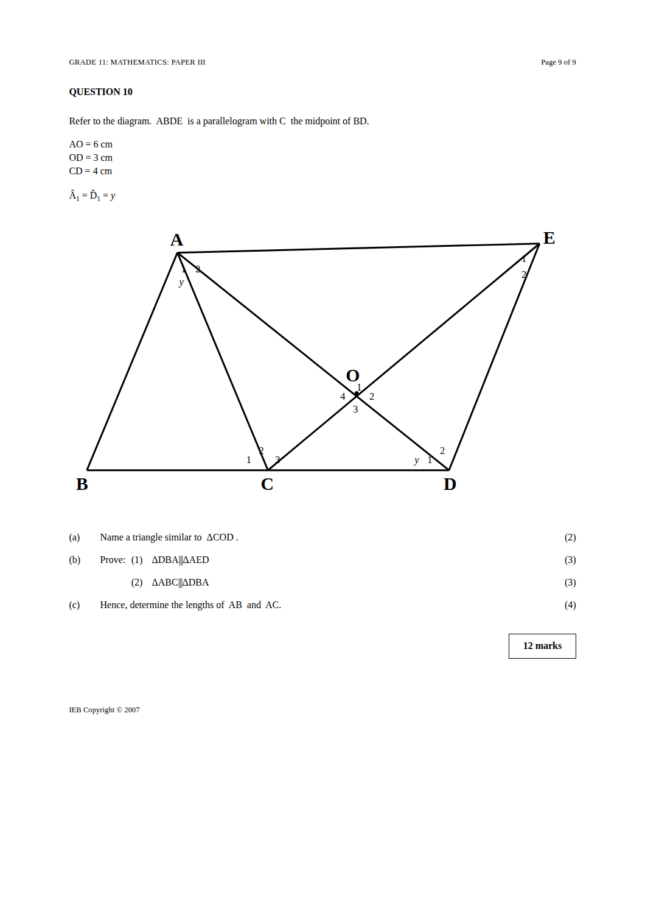GRADE 11: MATHEMATICS: PAPER III Page 9 of 9
QUESTION 10
Refer to the diagram. ABDE is a parallelogram with C the midpoint of BD.
AO = 6 cm
OD = 3 cm
CD = 4 cm
Â1 = D̂1 = y
A (120,30) E (520,20) B (20,270) D (420,270) C (220,270) A E B C D O 1 2 y 1 2 4 1 2 3 1 2 3 y 1 2
| (a) | Name a triangle similar to ΔCOD . | (2) |
| (b) | Prove: | (1) ΔDBA /// ΔAED | (3) |
| | | (2) ΔABC /// ΔDBA | (3) |
| (c) | Hence, determine the lengths of AB and AC. | (4) |
12 marks
IEB Copyright © 2007